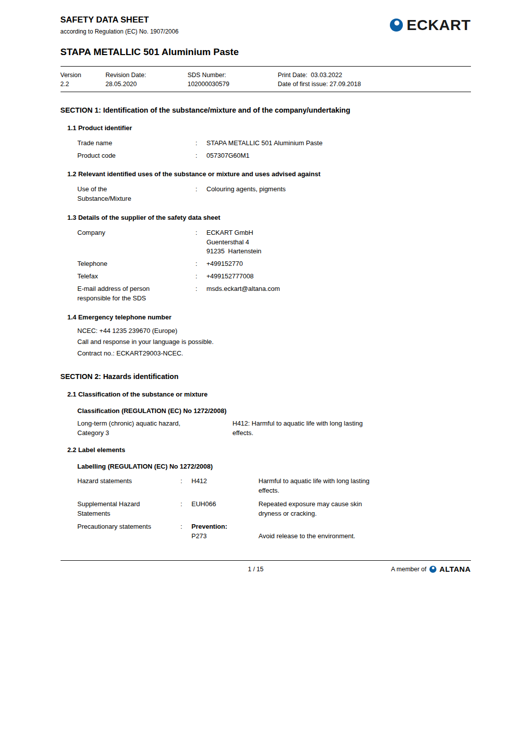SAFETY DATA SHEET
according to Regulation (EC) No. 1907/2006
ECKART
STAPA METALLIC 501 Aluminium Paste
| Version 2.2 | Revision Date: 28.05.2020 | SDS Number: 102000030579 | Print Date: 03.03.2022 Date of first issue: 27.09.2018 |
SECTION 1: Identification of the substance/mixture and of the company/undertaking
1.1 Product identifier
| Trade name | : | STAPA METALLIC 501 Aluminium Paste |
| Product code | : | 057307G60M1 |
1.2 Relevant identified uses of the substance or mixture and uses advised against
| Use of the Substance/Mixture | : | Colouring agents, pigments |
1.3 Details of the supplier of the safety data sheet
| Company | : | ECKART GmbH Guentersthal 4 91235 Hartenstein |
| Telephone | : | +499152770 |
| Telefax | : | +499152777008 |
| E-mail address of person responsible for the SDS | : | msds.eckart@altana.com |
1.4 Emergency telephone number
NCEC: +44 1235 239670 (Europe)
Call and response in your language is possible.
Contract no.: ECKART29003-NCEC.
SECTION 2: Hazards identification
2.1 Classification of the substance or mixture
Classification (REGULATION (EC) No 1272/2008)
Long-term (chronic) aquatic hazard,
Category 3
H412: Harmful to aquatic life with long lasting
effects.
2.2 Label elements
Labelling (REGULATION (EC) No 1272/2008)
| Hazard statements | : | H412 | Harmful to aquatic life with long lasting effects. |
| Supplemental Hazard Statements | : | EUH066 | Repeated exposure may cause skin dryness or cracking. |
| Precautionary statements | : | Prevention: P273 | Avoid release to the environment. |
1 / 15
A member of ALTANA